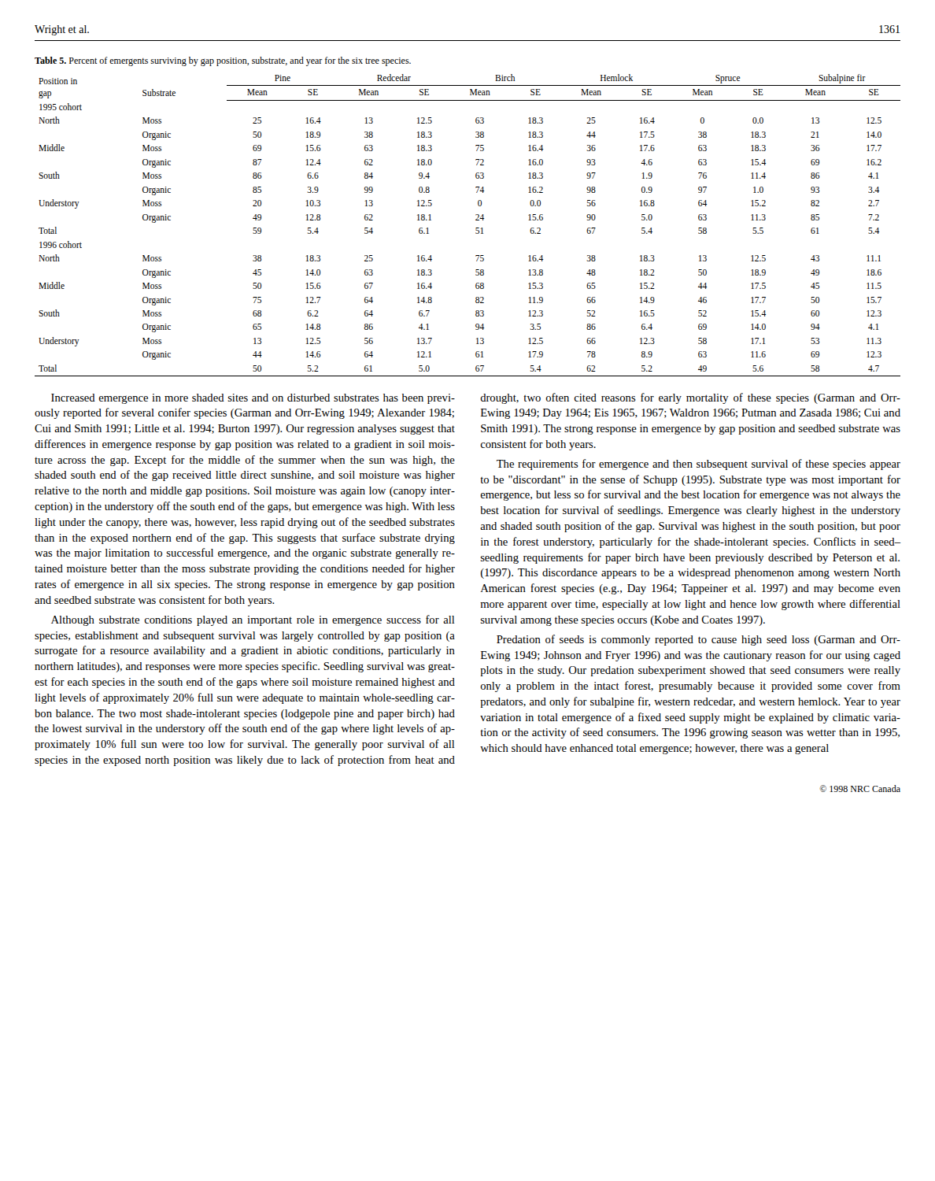Wright et al. 1361
Table 5. Percent of emergents surviving by gap position, substrate, and year for the six tree species.
| Position in gap | Substrate | Pine | Redcedar | Birch | Hemlock | Spruce | Subalpine fir |
| --- | --- | --- | --- | --- | --- | --- | --- |
| Mean | SE | Mean | SE | Mean | SE | Mean | SE | Mean | SE | Mean | SE |
| 1995 cohort |
| North | Moss | 25 | 16.4 | 13 | 12.5 | 63 | 18.3 | 25 | 16.4 | 0 | 0.0 | 13 | 12.5 |
| | Organic | 50 | 18.9 | 38 | 18.3 | 38 | 18.3 | 44 | 17.5 | 38 | 18.3 | 21 | 14.0 |
| Middle | Moss | 69 | 15.6 | 63 | 18.3 | 75 | 16.4 | 36 | 17.6 | 63 | 18.3 | 36 | 17.7 |
| | Organic | 87 | 12.4 | 62 | 18.0 | 72 | 16.0 | 93 | 4.6 | 63 | 15.4 | 69 | 16.2 |
| South | Moss | 86 | 6.6 | 84 | 9.4 | 63 | 18.3 | 97 | 1.9 | 76 | 11.4 | 86 | 4.1 |
| | Organic | 85 | 3.9 | 99 | 0.8 | 74 | 16.2 | 98 | 0.9 | 97 | 1.0 | 93 | 3.4 |
| Understory | Moss | 20 | 10.3 | 13 | 12.5 | 0 | 0.0 | 56 | 16.8 | 64 | 15.2 | 82 | 2.7 |
| | Organic | 49 | 12.8 | 62 | 18.1 | 24 | 15.6 | 90 | 5.0 | 63 | 11.3 | 85 | 7.2 |
| Total | | 59 | 5.4 | 54 | 6.1 | 51 | 6.2 | 67 | 5.4 | 58 | 5.5 | 61 | 5.4 |
| 1996 cohort |
| North | Moss | 38 | 18.3 | 25 | 16.4 | 75 | 16.4 | 38 | 18.3 | 13 | 12.5 | 43 | 11.1 |
| | Organic | 45 | 14.0 | 63 | 18.3 | 58 | 13.8 | 48 | 18.2 | 50 | 18.9 | 49 | 18.6 |
| Middle | Moss | 50 | 15.6 | 67 | 16.4 | 68 | 15.3 | 65 | 15.2 | 44 | 17.5 | 45 | 11.5 |
| | Organic | 75 | 12.7 | 64 | 14.8 | 82 | 11.9 | 66 | 14.9 | 46 | 17.7 | 50 | 15.7 |
| South | Moss | 68 | 6.2 | 64 | 6.7 | 83 | 12.3 | 52 | 16.5 | 52 | 15.4 | 60 | 12.3 |
| | Organic | 65 | 14.8 | 86 | 4.1 | 94 | 3.5 | 86 | 6.4 | 69 | 14.0 | 94 | 4.1 |
| Understory | Moss | 13 | 12.5 | 56 | 13.7 | 13 | 12.5 | 66 | 12.3 | 58 | 17.1 | 53 | 11.3 |
| | Organic | 44 | 14.6 | 64 | 12.1 | 61 | 17.9 | 78 | 8.9 | 63 | 11.6 | 69 | 12.3 |
| Total | | 50 | 5.2 | 61 | 5.0 | 67 | 5.4 | 62 | 5.2 | 49 | 5.6 | 58 | 4.7 |
Increased emergence in more shaded sites and on disturbed substrates has been previously reported for several conifer species (Garman and Orr-Ewing 1949; Alexander 1984; Cui and Smith 1991; Little et al. 1994; Burton 1997). Our regression analyses suggest that differences in emergence response by gap position was related to a gradient in soil moisture across the gap. Except for the middle of the summer when the sun was high, the shaded south end of the gap received little direct sunshine, and soil moisture was higher relative to the north and middle gap positions. Soil moisture was again low (canopy interception) in the understory off the south end of the gaps, but emergence was high. With less light under the canopy, there was, however, less rapid drying out of the seedbed substrates than in the exposed northern end of the gap. This suggests that surface substrate drying was the major limitation to successful emergence, and the organic substrate generally retained moisture better than the moss substrate providing the conditions needed for higher rates of emergence in all six species. The strong response in emergence by gap position and seedbed substrate was consistent for both years.
Although substrate conditions played an important role in emergence success for all species, establishment and subsequent survival was largely controlled by gap position (a surrogate for a resource availability and a gradient in abiotic conditions, particularly in northern latitudes), and responses were more species specific. Seedling survival was greatest for each species in the south end of the gaps where soil moisture remained highest and light levels of approximately 20% full sun were adequate to maintain whole-seedling carbon balance. The two most shade-intolerant species (lodgepole pine and paper birch) had the lowest survival in the understory off the south end of the gap where light levels of approximately 10% full sun were too low for survival. The generally poor survival of all species in the exposed north position was likely due to lack of protection from heat and drought, two often cited reasons for early mortality of these species (Garman and Orr-Ewing 1949; Day 1964; Eis 1965, 1967; Waldron 1966; Putman and Zasada 1986; Cui and Smith 1991). The strong response in emergence by gap position and seedbed substrate was consistent for both years.
The requirements for emergence and then subsequent survival of these species appear to be "discordant" in the sense of Schupp (1995). Substrate type was most important for emergence, but less so for survival and the best location for emergence was not always the best location for survival of seedlings. Emergence was clearly highest in the understory and shaded south position of the gap. Survival was highest in the south position, but poor in the forest understory, particularly for the shade-intolerant species. Conflicts in seed–seedling requirements for paper birch have been previously described by Peterson et al. (1997). This discordance appears to be a widespread phenomenon among western North American forest species (e.g., Day 1964; Tappeiner et al. 1997) and may become even more apparent over time, especially at low light and hence low growth where differential survival among these species occurs (Kobe and Coates 1997).
Predation of seeds is commonly reported to cause high seed loss (Garman and Orr-Ewing 1949; Johnson and Fryer 1996) and was the cautionary reason for our using caged plots in the study. Our predation subexperiment showed that seed consumers were really only a problem in the intact forest, presumably because it provided some cover from predators, and only for subalpine fir, western redcedar, and western hemlock. Year to year variation in total emergence of a fixed seed supply might be explained by climatic variation or the activity of seed consumers. The 1996 growing season was wetter than in 1995, which should have enhanced total emergence; however, there was a general
© 1998 NRC Canada